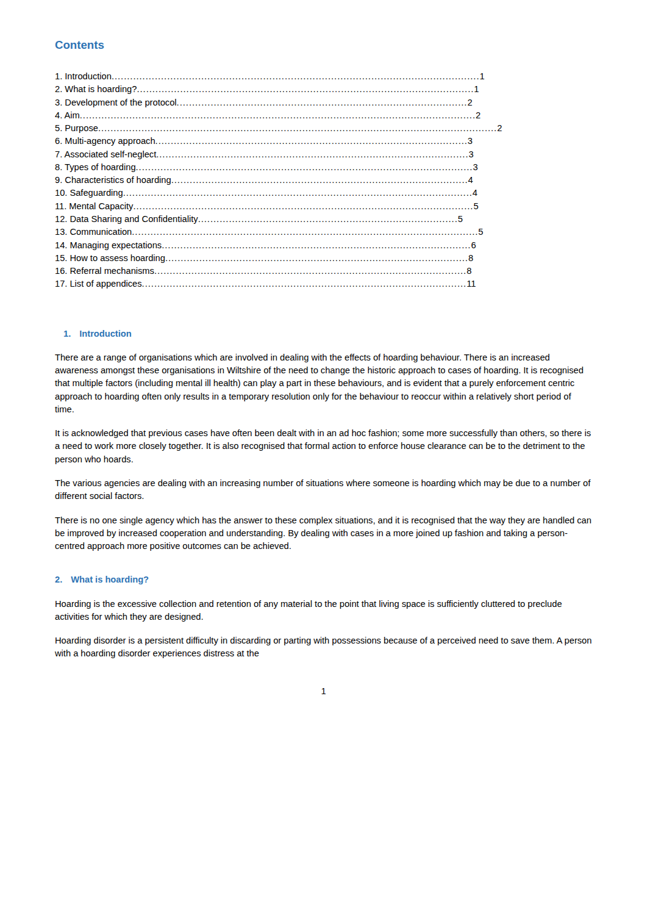Contents
1. Introduction....................................................................................................................... 1
2. What is hoarding?............................................................................................................. 1
3. Development of the protocol.............................................................................................. 2
4. Aim................................................................................................................................ 2
5. Purpose................................................................................................................................. 2
6. Multi-agency approach..................................................................................................... 3
7. Associated self-neglect..................................................................................................... 3
8. Types of hoarding............................................................................................................. 3
9. Characteristics of hoarding................................................................................................ 4
10. Safeguarding................................................................................................................. 4
11. Mental Capacity.............................................................................................................. 5
12. Data Sharing and Confidentiality.................................................................................... 5
13. Communication................................................................................................................ 5
14. Managing expectations.................................................................................................... 6
15. How to assess hoarding.................................................................................................. 8
16. Referral mechanisms..................................................................................................... 8
17. List of appendices......................................................................................................... 11
1. Introduction
There are a range of organisations which are involved in dealing with the effects of hoarding behaviour. There is an increased awareness amongst these organisations in Wiltshire of the need to change the historic approach to cases of hoarding. It is recognised that multiple factors (including mental ill health) can play a part in these behaviours, and is evident that a purely enforcement centric approach to hoarding often only results in a temporary resolution only for the behaviour to reoccur within a relatively short period of time.
It is acknowledged that previous cases have often been dealt with in an ad hoc fashion; some more successfully than others, so there is a need to work more closely together. It is also recognised that formal action to enforce house clearance can be to the detriment to the person who hoards.
The various agencies are dealing with an increasing number of situations where someone is hoarding which may be due to a number of different social factors.
There is no one single agency which has the answer to these complex situations, and it is recognised that the way they are handled can be improved by increased cooperation and understanding. By dealing with cases in a more joined up fashion and taking a person-centred approach more positive outcomes can be achieved.
2. What is hoarding?
Hoarding is the excessive collection and retention of any material to the point that living space is sufficiently cluttered to preclude activities for which they are designed.
Hoarding disorder is a persistent difficulty in discarding or parting with possessions because of a perceived need to save them. A person with a hoarding disorder experiences distress at the
1